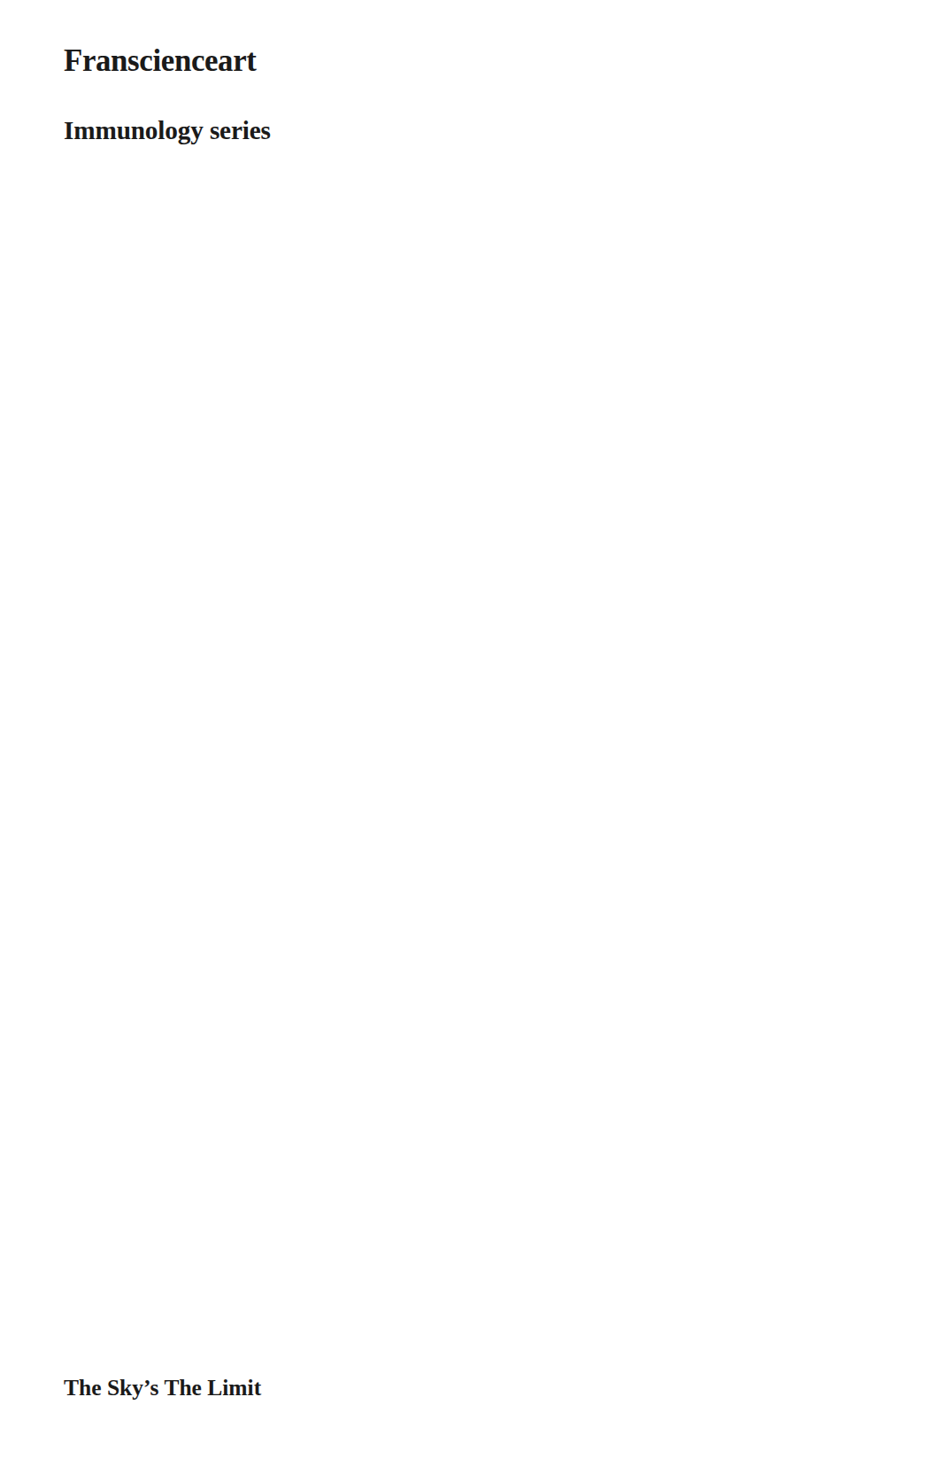Franscienceart
Immunology series
The Sky’s The Limit